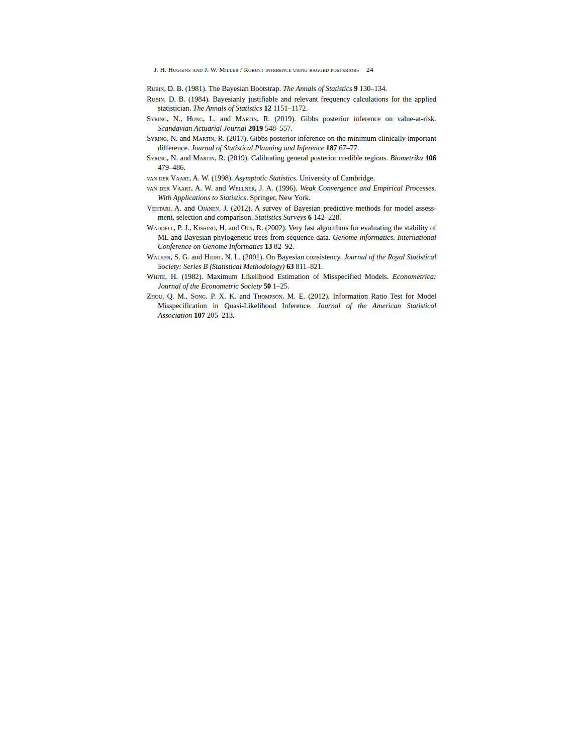J. H. Huggins and J. W. Miller / Robust inference using bagged posteriors 24
Rubin, D. B. (1981). The Bayesian Bootstrap. The Annals of Statistics 9 130–134.
Rubin, D. B. (1984). Bayesianly justifiable and relevant frequency calculations for the applied statistician. The Annals of Statistics 12 1151–1172.
Syring, N., Hong, L. and Martin, R. (2019). Gibbs posterior inference on value-at-risk. Scandavian Actuarial Journal 2019 548–557.
Syring, N. and Martin, R. (2017). Gibbs posterior inference on the minimum clinically important difference. Journal of Statistical Planning and Inference 187 67–77.
Syring, N. and Martin, R. (2019). Calibrating general posterior credible regions. Biometrika 106 479–486.
van der Vaart, A. W. (1998). Asymptotic Statistics. University of Cambridge.
van der Vaart, A. W. and Wellner, J. A. (1996). Weak Convergence and Empirical Processes. With Applications to Statistics. Springer, New York.
Vehtari, A. and Ojanen, J. (2012). A survey of Bayesian predictive methods for model assessment, selection and comparison. Statistics Surveys 6 142–228.
Waddell, P. J., Kishino, H. and Ota, R. (2002). Very fast algorithms for evaluating the stability of ML and Bayesian phylogenetic trees from sequence data. Genome informatics. International Conference on Genome Informatics 13 82–92.
Walker, S. G. and Hjort, N. L. (2001). On Bayesian consistency. Journal of the Royal Statistical Society: Series B (Statistical Methodology) 63 811–821.
White, H. (1982). Maximum Likelihood Estimation of Misspecified Models. Econometrica: Journal of the Econometric Society 50 1–25.
Zhou, Q. M., Song, P. X. K. and Thompson, M. E. (2012). Information Ratio Test for Model Misspecification in Quasi-Likelihood Inference. Journal of the American Statistical Association 107 205–213.